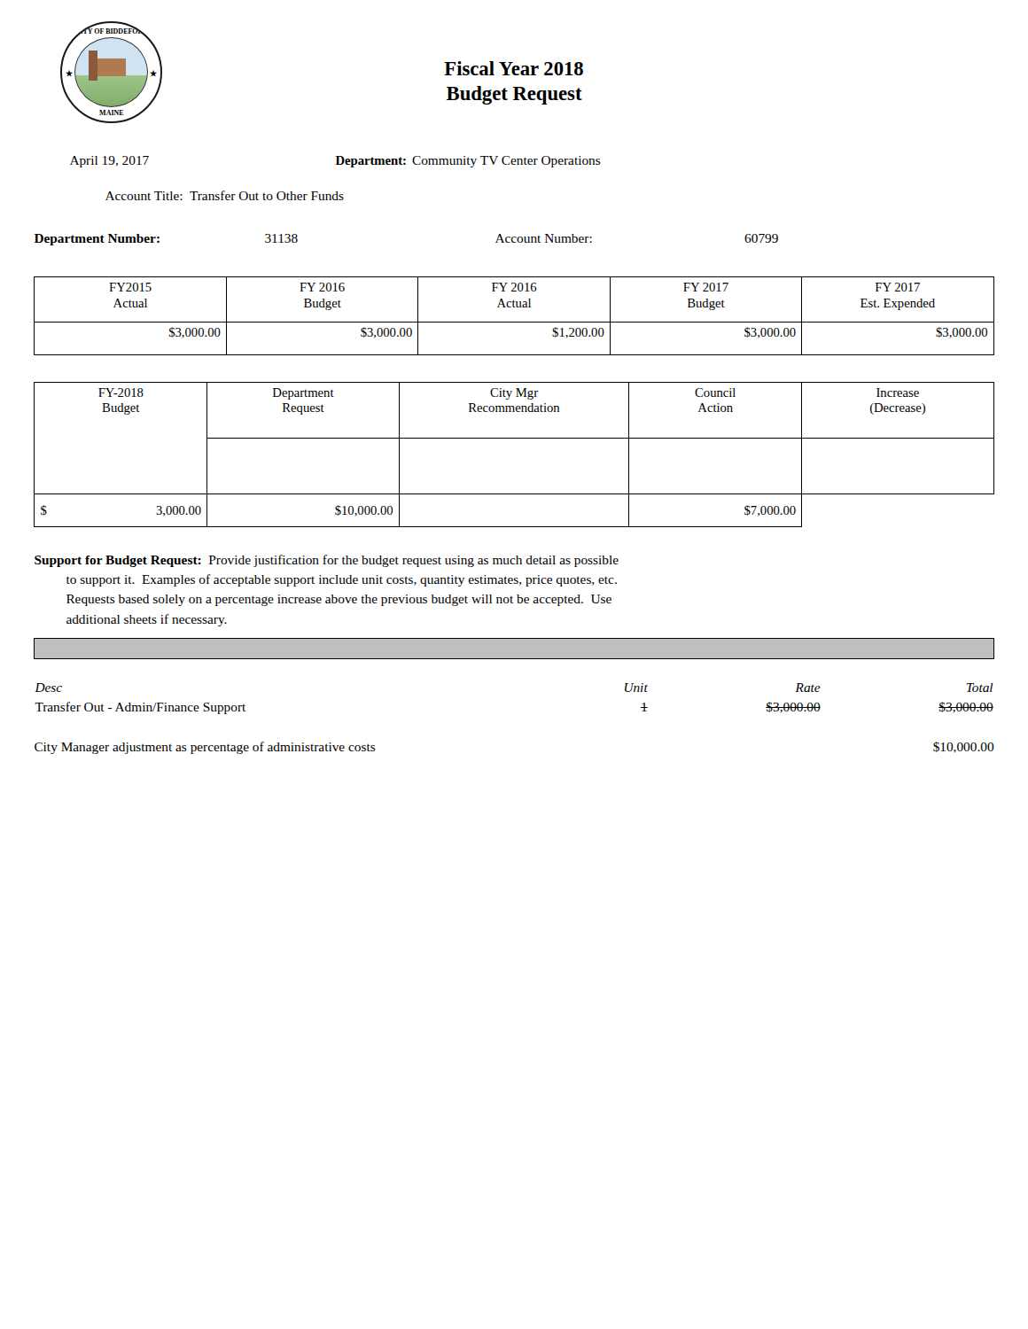CITY OF BIDDEFORD
★
★
MAINE
Fiscal Year 2018 Budget Request
April 19, 2017
Department: Community TV Center Operations
Account Title: Transfer Out to Other Funds
Department Number:
31138
Account Number:
60799
| FY2015 Actual | FY 2016 Budget | FY 2016 Actual | FY 2017 Budget | FY 2017 Est. Expended |
| --- | --- | --- | --- | --- |
| $3,000.00 | $3,000.00 | $1,200.00 | $3,000.00 | $3,000.00 |
| FY-2018 Budget | Department Request | City Mgr Recommendation | Council Action | Increase (Decrease) |
| --- | --- | --- | --- | --- |
| $ 3,000.00 | $10,000.00 | | $7,000.00 |
Support for Budget Request: Provide justification for the budget request using as much detail as possible to support it. Examples of acceptable support include unit costs, quantity estimates, price quotes, etc. Requests based solely on a percentage increase above the previous budget will not be accepted. Use additional sheets if necessary.
| Desc | Unit | Rate | Total |
| --- | --- | --- | --- |
| Transfer Out - Admin/Finance Support | 1 | $3,000.00 | $3,000.00 |
City Manager adjustment as percentage of administrative costs
$10,000.00